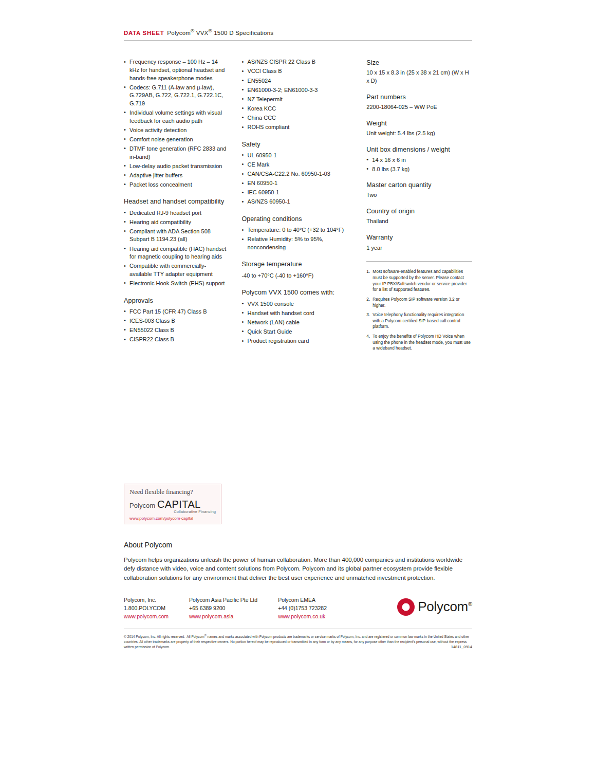DATA SHEET Polycom® VVX® 1500 D Specifications
Frequency response – 100 Hz – 14 kHz for handset, optional headset and hands-free speakerphone modes
Codecs: G.711 (A-law and µ-law), G.729AB, G.722, G.722.1, G.722.1C, G.719
Individual volume settings with visual feedback for each audio path
Voice activity detection
Comfort noise generation
DTMF tone generation (RFC 2833 and in-band)
Low-delay audio packet transmission
Adaptive jitter buffers
Packet loss concealment
Headset and handset compatibility
Dedicated RJ-9 headset port
Hearing aid compatibility
Compliant with ADA Section 508 Subpart B 1194.23 (all)
Hearing aid compatible (HAC) handset for magnetic coupling to hearing aids
Compatible with commercially-available TTY adapter equipment
Electronic Hook Switch (EHS) support
Approvals
FCC Part 15 (CFR 47) Class B
ICES-003 Class B
EN55022 Class B
CISPR22 Class B
AS/NZS CISPR 22 Class B
VCCI Class B
EN55024
EN61000-3-2; EN61000-3-3
NZ Telepermit
Korea KCC
China CCC
ROHS compliant
Safety
UL 60950-1
CE Mark
CAN/CSA-C22.2 No. 60950-1-03
EN 60950-1
IEC 60950-1
AS/NZS 60950-1
Operating conditions
Temperature: 0 to 40°C (+32 to 104°F)
Relative Humidity: 5% to 95%, noncondensing
Storage temperature
-40 to +70°C (-40 to +160°F)
Polycom VVX 1500 comes with:
VVX 1500 console
Handset with handset cord
Network (LAN) cable
Quick Start Guide
Product registration card
Size
10 x 15 x 8.3 in (25 x 38 x 21 cm) (W x H x D)
Part numbers
2200-18064-025 – WW PoE
Weight
Unit weight: 5.4 lbs (2.5 kg)
Unit box dimensions / weight
14 x 16 x 6 in
8.0 lbs (3.7 kg)
Master carton quantity
Two
Country of origin
Thailand
Warranty
1 year
Most software-enabled features and capabilities must be supported by the server. Please contact your IP PBX/Softswitch vendor or service provider for a list of supported features.
Requires Polycom SIP software version 3.2 or higher.
Voice telephony functionality requires integration with a Polycom certified SIP-based call control platform.
To enjoy the benefits of Polycom HD Voice when using the phone in the headset mode, you must use a wideband headset.
Need flexible financing?
Polycom CAPITAL
Collaborative Financing
www.polycom.com/polycom-capital
About Polycom
Polycom helps organizations unleash the power of human collaboration. More than 400,000 companies and institutions worldwide defy distance with video, voice and content solutions from Polycom. Polycom and its global partner ecosystem provide flexible collaboration solutions for any environment that deliver the best user experience and unmatched investment protection.
Polycom, Inc.
1.800.POLYCOM
www.polycom.com
Polycom Asia Pacific Pte Ltd
+65 6389 9200
www.polycom.asia
Polycom EMEA
+44 (0)1753 723282
www.polycom.co.uk
Polycom®
© 2014 Polycom, Inc. All rights reserved. All Polycom® names and marks associated with Polycom products are trademarks or service marks of Polycom, Inc. and are registered or common law marks in the United States and other countries. All other trademarks are property of their respective owners. No portion hereof may be reproduced or transmitted in any form or by any means, for any purpose other than the recipient's personal use, without the express written permission of Polycom. 14811_0914